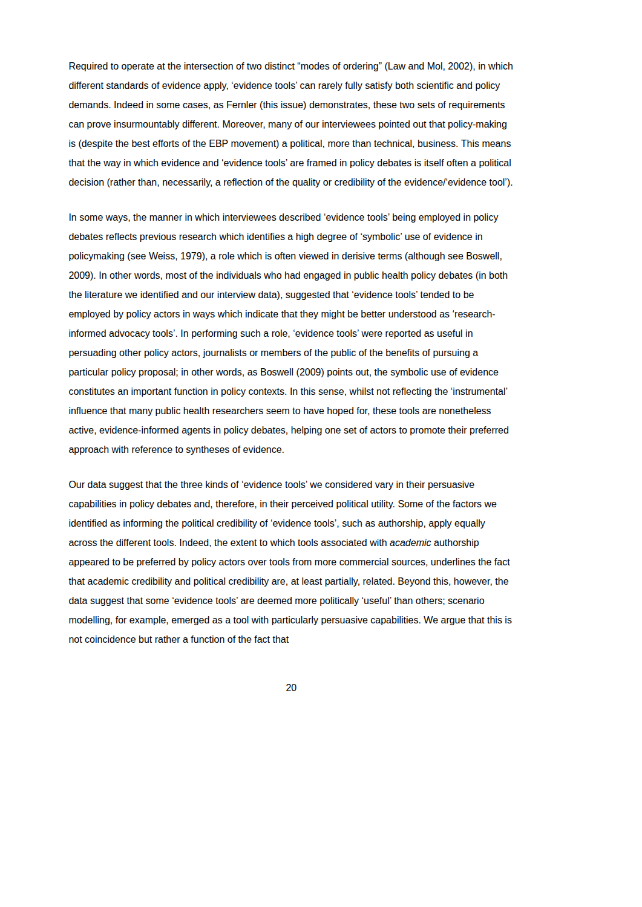Required to operate at the intersection of two distinct “modes of ordering” (Law and Mol, 2002), in which different standards of evidence apply, ‘evidence tools’ can rarely fully satisfy both scientific and policy demands. Indeed in some cases, as Fernler (this issue) demonstrates, these two sets of requirements can prove insurmountably different. Moreover, many of our interviewees pointed out that policy-making is (despite the best efforts of the EBP movement) a political, more than technical, business. This means that the way in which evidence and ‘evidence tools’ are framed in policy debates is itself often a political decision (rather than, necessarily, a reflection of the quality or credibility of the evidence/‘evidence tool’).
In some ways, the manner in which interviewees described ‘evidence tools’ being employed in policy debates reflects previous research which identifies a high degree of ‘symbolic’ use of evidence in policymaking (see Weiss, 1979), a role which is often viewed in derisive terms (although see Boswell, 2009). In other words, most of the individuals who had engaged in public health policy debates (in both the literature we identified and our interview data), suggested that ‘evidence tools’ tended to be employed by policy actors in ways which indicate that they might be better understood as ‘research-informed advocacy tools’. In performing such a role, ‘evidence tools’ were reported as useful in persuading other policy actors, journalists or members of the public of the benefits of pursuing a particular policy proposal; in other words, as Boswell (2009) points out, the symbolic use of evidence constitutes an important function in policy contexts. In this sense, whilst not reflecting the ‘instrumental’ influence that many public health researchers seem to have hoped for, these tools are nonetheless active, evidence-informed agents in policy debates, helping one set of actors to promote their preferred approach with reference to syntheses of evidence.
Our data suggest that the three kinds of ‘evidence tools’ we considered vary in their persuasive capabilities in policy debates and, therefore, in their perceived political utility. Some of the factors we identified as informing the political credibility of ‘evidence tools’, such as authorship, apply equally across the different tools. Indeed, the extent to which tools associated with academic authorship appeared to be preferred by policy actors over tools from more commercial sources, underlines the fact that academic credibility and political credibility are, at least partially, related. Beyond this, however, the data suggest that some ‘evidence tools’ are deemed more politically ‘useful’ than others; scenario modelling, for example, emerged as a tool with particularly persuasive capabilities. We argue that this is not coincidence but rather a function of the fact that
20